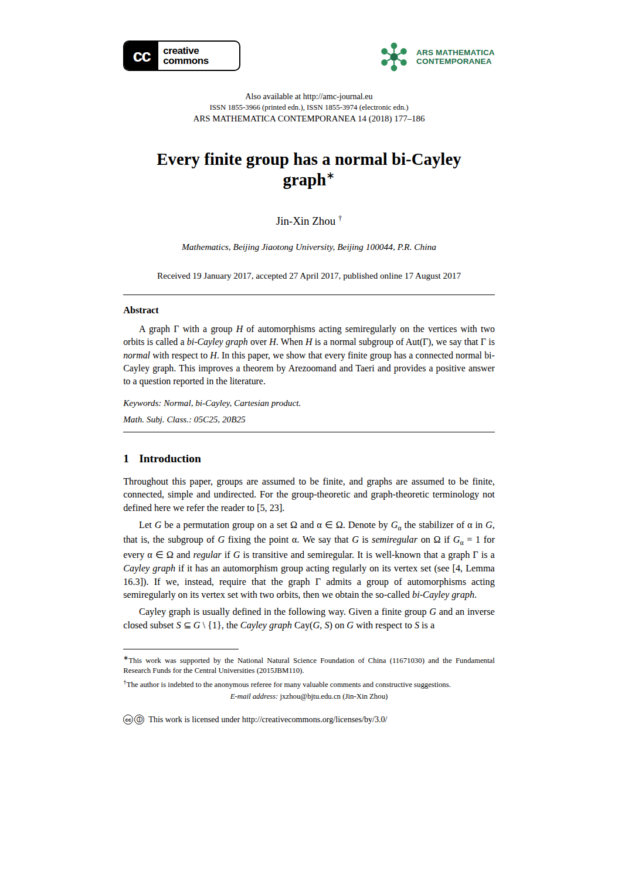cc
creative commons
ARS MATHEMATICA
CONTEMPORANEA
Also available at http://amc-journal.eu
ISSN 1855-3966 (printed edn.), ISSN 1855-3974 (electronic edn.)
ARS MATHEMATICA CONTEMPORANEA 14 (2018) 177–186
Every finite group has a normal bi-Cayley
graph∗
Jin-Xin Zhou †
Mathematics, Beijing Jiaotong University, Beijing 100044, P.R. China
Received 19 January 2017, accepted 27 April 2017, published online 17 August 2017
Abstract
A graph Γ with a group H of automorphisms acting semiregularly on the vertices with two orbits is called a bi-Cayley graph over H. When H is a normal subgroup of Aut(Γ), we say that Γ is normal with respect to H. In this paper, we show that every finite group has a connected normal bi-Cayley graph. This improves a theorem by Arezoomand and Taeri and provides a positive answer to a question reported in the literature.
Keywords: Normal, bi-Cayley, Cartesian product.
Math. Subj. Class.: 05C25, 20B25
1 Introduction
Throughout this paper, groups are assumed to be finite, and graphs are assumed to be finite, connected, simple and undirected. For the group-theoretic and graph-theoretic terminology not defined here we refer the reader to [5, 23].
Let G be a permutation group on a set Ω and α ∈ Ω. Denote by Gα the stabilizer of α in G, that is, the subgroup of G fixing the point α. We say that G is semiregular on Ω if Gα = 1 for every α ∈ Ω and regular if G is transitive and semiregular. It is well-known that a graph Γ is a Cayley graph if it has an automorphism group acting regularly on its vertex set (see [4, Lemma 16.3]). If we, instead, require that the graph Γ admits a group of automorphisms acting semiregularly on its vertex set with two orbits, then we obtain the so-called bi-Cayley graph.
Cayley graph is usually defined in the following way. Given a finite group G and an inverse closed subset S ⊆ G \ {1}, the Cayley graph Cay(G, S) on G with respect to S is a
∗This work was supported by the National Natural Science Foundation of China (11671030) and the Fundamental Research Funds for the Central Universities (2015JBM110).
†The author is indebted to the anonymous referee for many valuable comments and constructive suggestions.
E-mail address: jxzhou@bjtu.edu.cn (Jin-Xin Zhou)
ccⓘ This work is licensed under http://creativecommons.org/licenses/by/3.0/